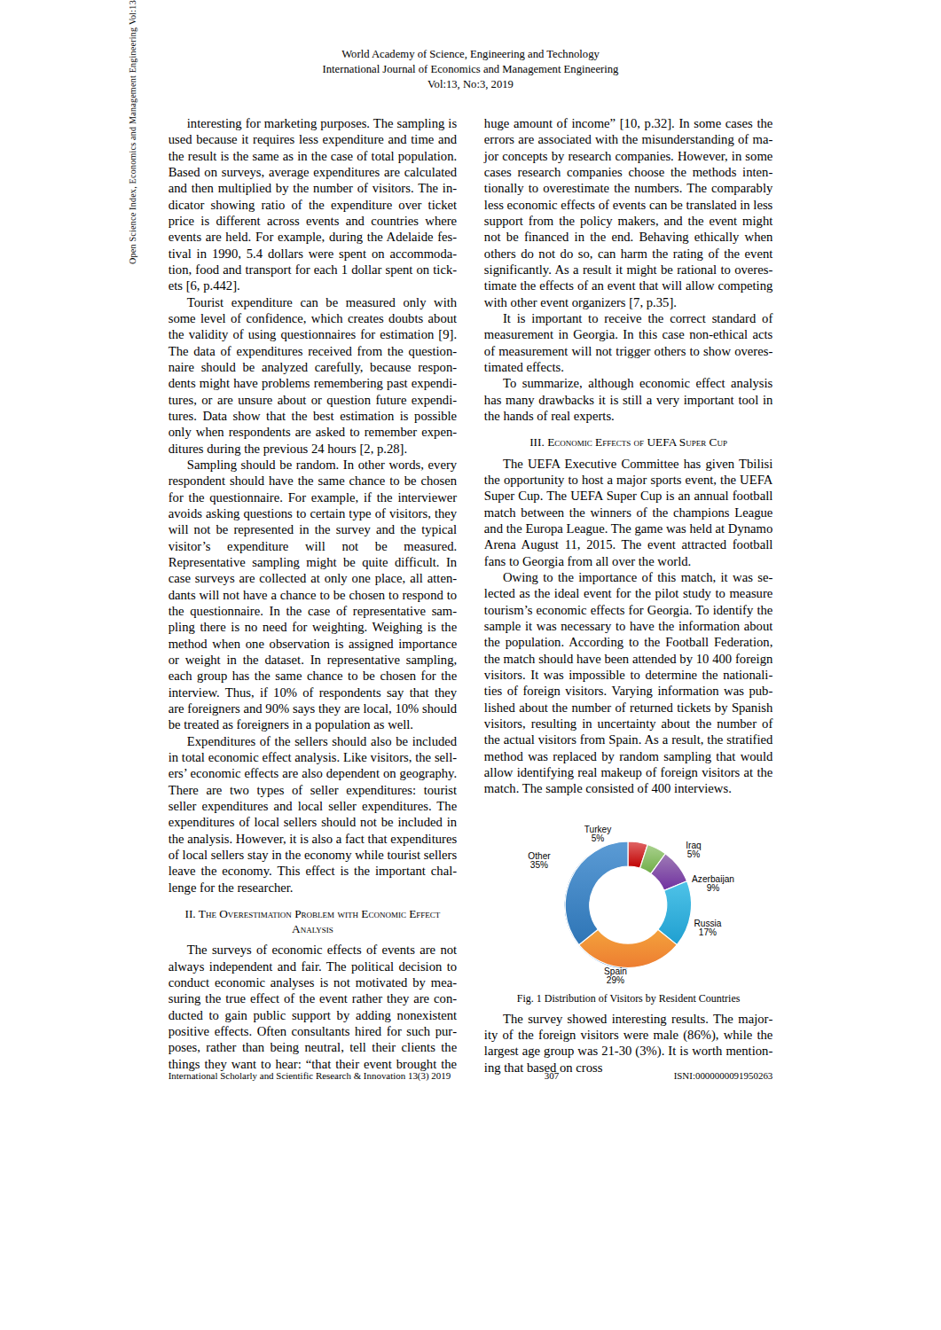World Academy of Science, Engineering and Technology
International Journal of Economics and Management Engineering
Vol:13, No:3, 2019
Open Science Index, Economics and Management Engineering Vol:13, No:3, 2019 publications.waset.org/10010148/pdf
interesting for marketing purposes. The sampling is used because it requires less expenditure and time and the result is the same as in the case of total population. Based on surveys, average expenditures are calculated and then multiplied by the number of visitors. The indicator showing ratio of the expenditure over ticket price is different across events and countries where events are held. For example, during the Adelaide festival in 1990, 5.4 dollars were spent on accommodation, food and transport for each 1 dollar spent on tickets [6, p.442].
Tourist expenditure can be measured only with some level of confidence, which creates doubts about the validity of using questionnaires for estimation [9]. The data of expenditures received from the questionnaire should be analyzed carefully, because respondents might have problems remembering past expenditures, or are unsure about or question future expenditures. Data show that the best estimation is possible only when respondents are asked to remember expenditures during the previous 24 hours [2, p.28].
Sampling should be random. In other words, every respondent should have the same chance to be chosen for the questionnaire. For example, if the interviewer avoids asking questions to certain type of visitors, they will not be represented in the survey and the typical visitor’s expenditure will not be measured. Representative sampling might be quite difficult. In case surveys are collected at only one place, all attendants will not have a chance to be chosen to respond to the questionnaire. In the case of representative sampling there is no need for weighting. Weighing is the method when one observation is assigned importance or weight in the dataset. In representative sampling, each group has the same chance to be chosen for the interview. Thus, if 10% of respondents say that they are foreigners and 90% says they are local, 10% should be treated as foreigners in a population as well.
Expenditures of the sellers should also be included in total economic effect analysis. Like visitors, the sellers’ economic effects are also dependent on geography. There are two types of seller expenditures: tourist seller expenditures and local seller expenditures. The expenditures of local sellers should not be included in the analysis. However, it is also a fact that expenditures of local sellers stay in the economy while tourist sellers leave the economy. This effect is the important challenge for the researcher.
II. The Overestimation Problem with Economic Effect Analysis
The surveys of economic effects of events are not always independent and fair. The political decision to conduct economic analyses is not motivated by measuring the true effect of the event rather they are conducted to gain public support by adding nonexistent positive effects. Often consultants hired for such purposes, rather than being neutral, tell their clients the things they want to hear: “that their event brought the huge amount of income” [10, p.32]. In some cases the errors are associated with the misunderstanding of major concepts by research companies. However, in some cases research companies choose the methods intentionally to overestimate the numbers. The comparably less economic effects of events can be translated in less support from the policy makers, and the event might not be financed in the end. Behaving ethically when others do not do so, can harm the rating of the event significantly. As a result it might be rational to overestimate the effects of an event that will allow competing with other event organizers [7, p.35].
It is important to receive the correct standard of measurement in Georgia. In this case non-ethical acts of measurement will not trigger others to show overestimated effects.
To summarize, although economic effect analysis has many drawbacks it is still a very important tool in the hands of real experts.
III. Economic Effects of UEFA Super Cup
The UEFA Executive Committee has given Tbilisi the opportunity to host a major sports event, the UEFA Super Cup. The UEFA Super Cup is an annual football match between the winners of the champions League and the Europa League. The game was held at Dynamo Arena August 11, 2015. The event attracted football fans to Georgia from all over the world.
Owing to the importance of this match, it was selected as the ideal event for the pilot study to measure tourism’s economic effects for Georgia. To identify the sample it was necessary to have the information about the population. According to the Football Federation, the match should have been attended by 10 400 foreign visitors. It was impossible to determine the nationalities of foreign visitors. Varying information was published about the number of returned tickets by Spanish visitors, resulting in uncertainty about the number of the actual visitors from Spain. As a result, the stratified method was replaced by random sampling that would allow identifying real makeup of foreign visitors at the match. The sample consisted of 400 interviews.
Turkey 5% Iraq 5% Azerbaijan 9% Russia 17% Spain 29% Other 35%
Fig. 1 Distribution of Visitors by Resident Countries
The survey showed interesting results. The majority of the foreign visitors were male (86%), while the largest age group was 21-30 (3%). It is worth mentioning that based on cross
International Scholarly and Scientific Research & Innovation 13(3) 2019 307 ISNI:0000000091950263